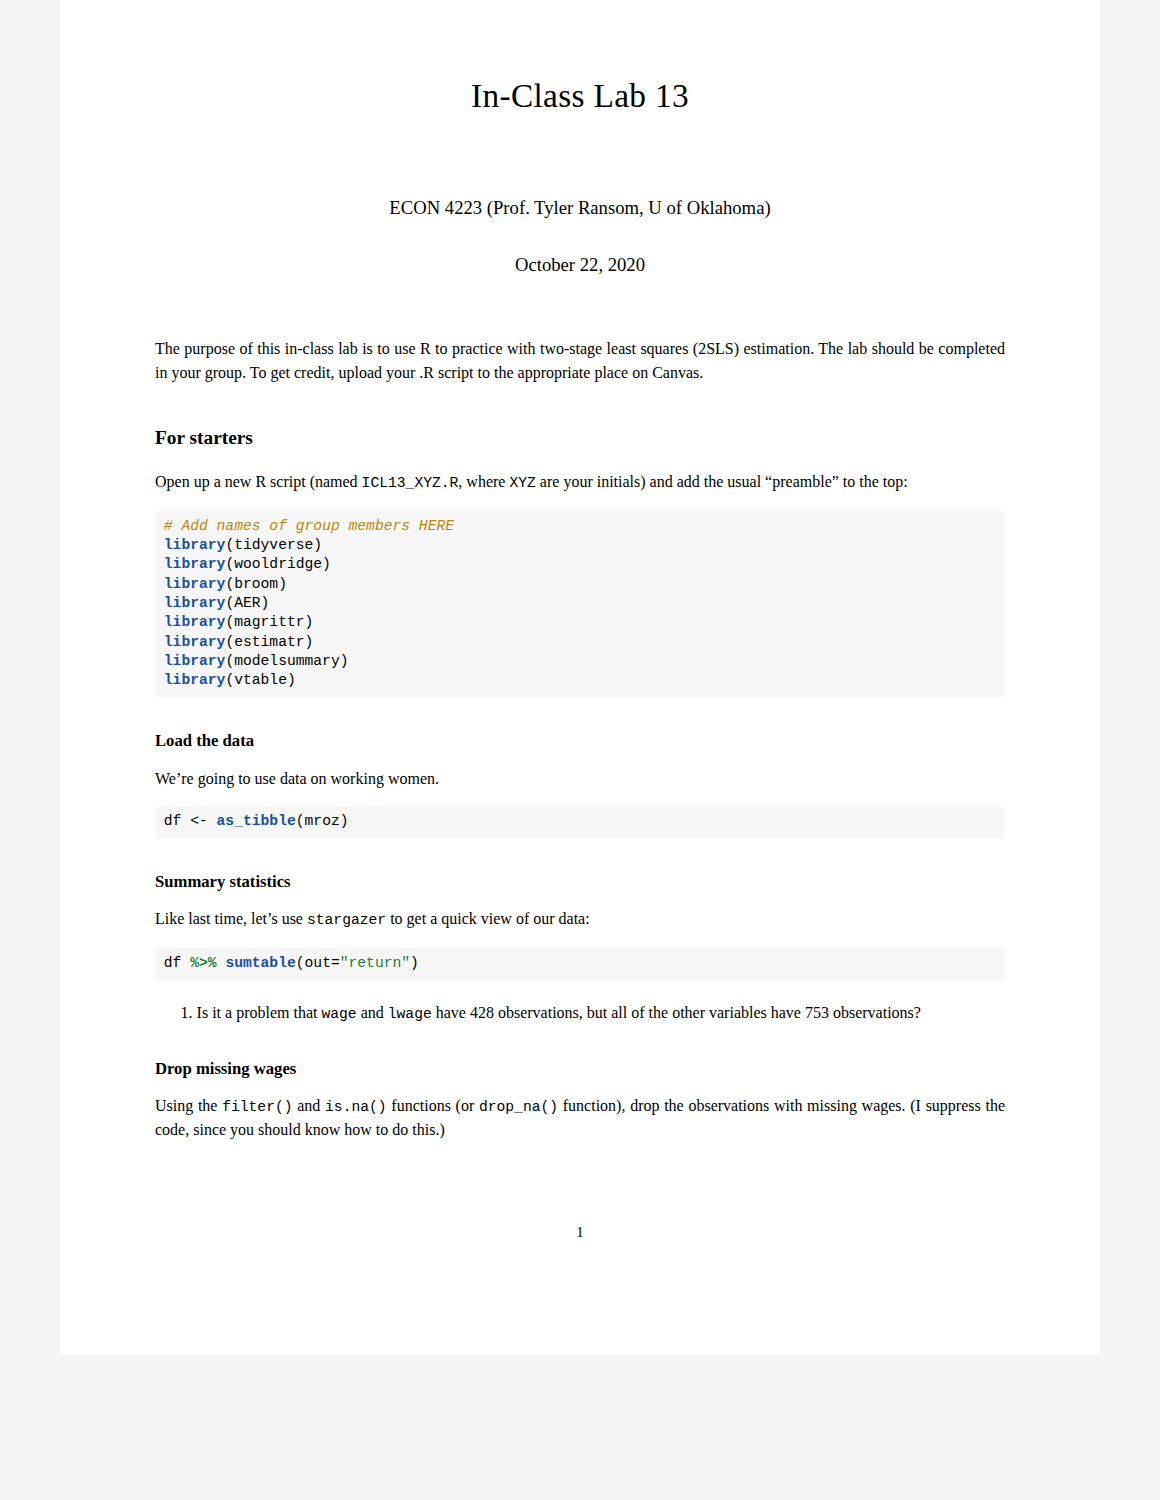In-Class Lab 13
ECON 4223 (Prof. Tyler Ransom, U of Oklahoma)
October 22, 2020
The purpose of this in-class lab is to use R to practice with two-stage least squares (2SLS) estimation. The lab should be completed in your group. To get credit, upload your .R script to the appropriate place on Canvas.
For starters
Open up a new R script (named ICL13_XYZ.R, where XYZ are your initials) and add the usual “preamble” to the top:
# Add names of group members HERE
library(tidyverse)
library(wooldridge)
library(broom)
library(AER)
library(magrittr)
library(estimatr)
library(modelsummary)
library(vtable)
Load the data
We’re going to use data on working women.
df <- as_tibble(mroz)
Summary statistics
Like last time, let’s use stargazer to get a quick view of our data:
df %>% sumtable(out="return")
Is it a problem that wage and lwage have 428 observations, but all of the other variables have 753 observations?
Drop missing wages
Using the filter() and is.na() functions (or drop_na() function), drop the observations with missing wages. (I suppress the code, since you should know how to do this.)
1